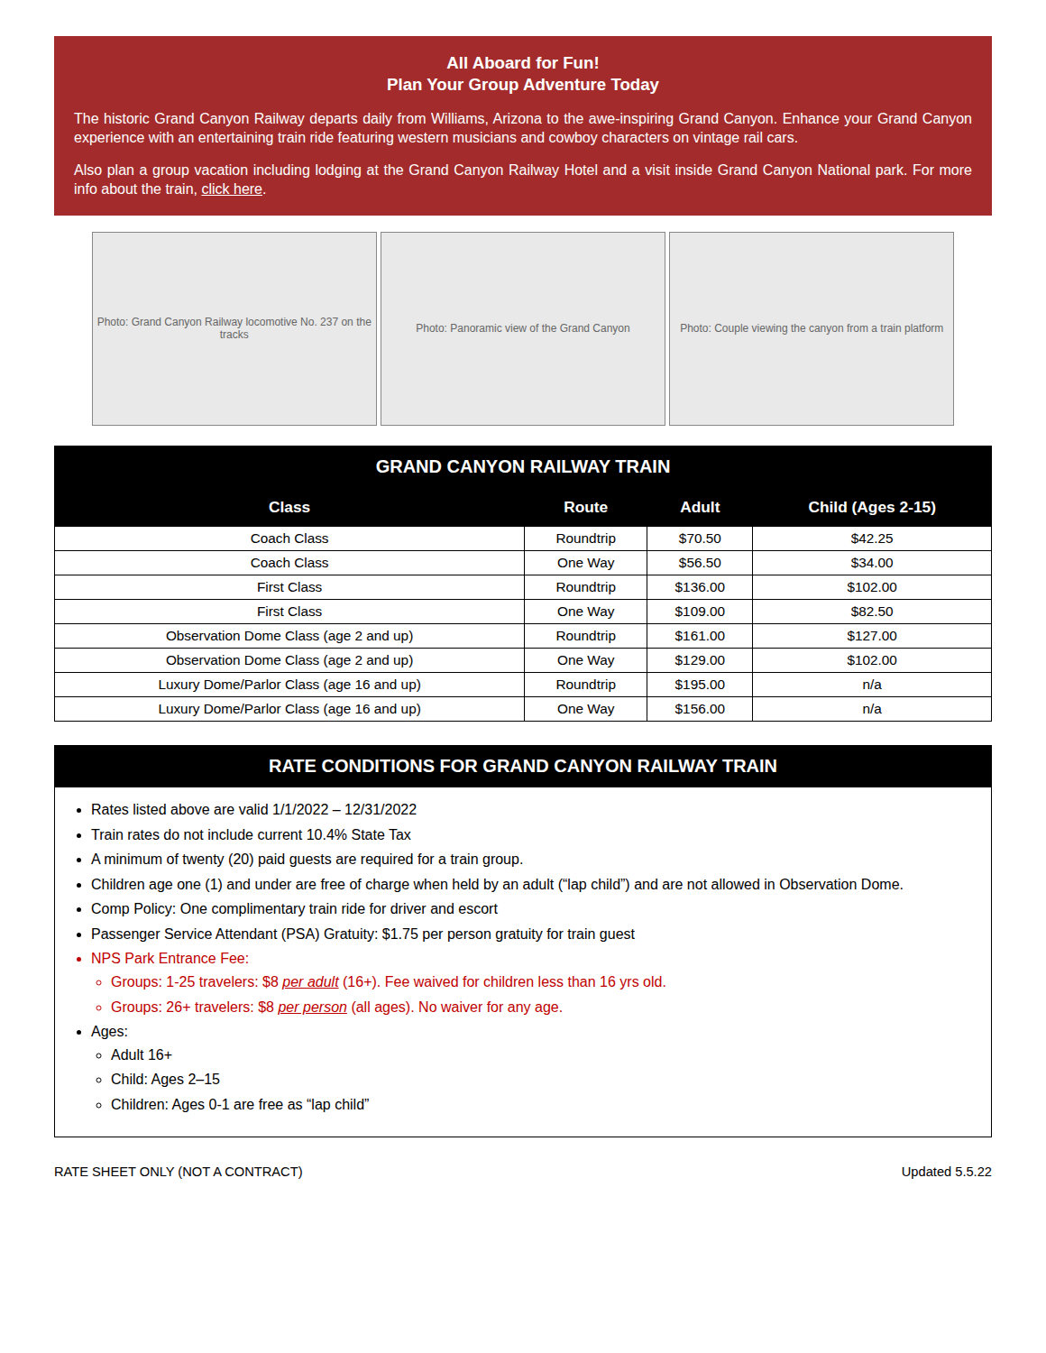All Aboard for Fun!
Plan Your Group Adventure Today
The historic Grand Canyon Railway departs daily from Williams, Arizona to the awe-inspiring Grand Canyon. Enhance your Grand Canyon experience with an entertaining train ride featuring western musicians and cowboy characters on vintage rail cars.
Also plan a group vacation including lodging at the Grand Canyon Railway Hotel and a visit inside Grand Canyon National park. For more info about the train, click here.
Photo: Grand Canyon Railway locomotive No. 237 on the tracks
Photo: Panoramic view of the Grand Canyon
Photo: Couple viewing the canyon from a train platform
GRAND CANYON RAILWAY TRAIN
| Class | Route | Adult | Child (Ages 2-15) |
| --- | --- | --- | --- |
| Coach Class | Roundtrip | $70.50 | $42.25 |
| Coach Class | One Way | $56.50 | $34.00 |
| First Class | Roundtrip | $136.00 | $102.00 |
| First Class | One Way | $109.00 | $82.50 |
| Observation Dome Class (age 2 and up) | Roundtrip | $161.00 | $127.00 |
| Observation Dome Class (age 2 and up) | One Way | $129.00 | $102.00 |
| Luxury Dome/Parlor Class (age 16 and up) | Roundtrip | $195.00 | n/a |
| Luxury Dome/Parlor Class (age 16 and up) | One Way | $156.00 | n/a |
RATE CONDITIONS FOR GRAND CANYON RAILWAY TRAIN
Rates listed above are valid 1/1/2022 – 12/31/2022
Train rates do not include current 10.4% State Tax
A minimum of twenty (20) paid guests are required for a train group.
Children age one (1) and under are free of charge when held by an adult (“lap child”) and are not allowed in Observation Dome.
Comp Policy: One complimentary train ride for driver and escort
Passenger Service Attendant (PSA) Gratuity: $1.75 per person gratuity for train guest
NPS Park Entrance Fee:
Groups: 1-25 travelers: $8 per adult (16+). Fee waived for children less than 16 yrs old.
Groups: 26+ travelers: $8 per person (all ages). No waiver for any age.
Ages:
Adult 16+
Child: Ages 2–15
Children: Ages 0-1 are free as “lap child”
RATE SHEET ONLY (NOT A CONTRACT) Updated 5.5.22